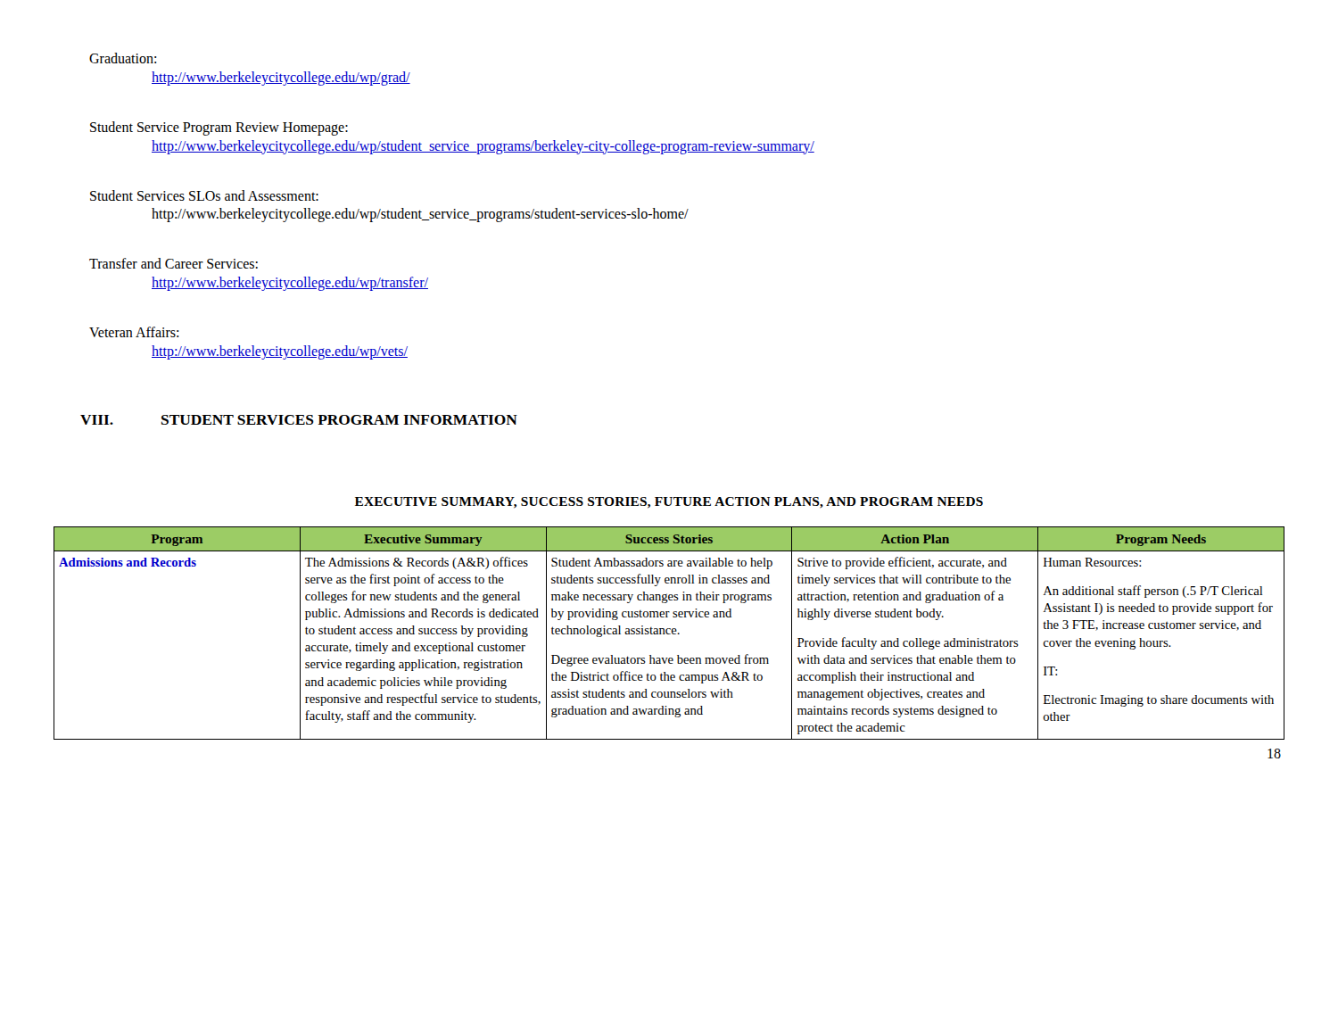Graduation:
http://www.berkeleycitycollege.edu/wp/grad/
Student Service Program Review Homepage:
http://www.berkeleycitycollege.edu/wp/student_service_programs/berkeley-city-college-program-review-summary/
Student Services SLOs and Assessment:
http://www.berkeleycitycollege.edu/wp/student_service_programs/student-services-slo-home/
Transfer and Career Services:
http://www.berkeleycitycollege.edu/wp/transfer/
Veteran Affairs:
http://www.berkeleycitycollege.edu/wp/vets/
VIII. STUDENT SERVICES PROGRAM INFORMATION
EXECUTIVE SUMMARY, SUCCESS STORIES, FUTURE ACTION PLANS, AND PROGRAM NEEDS
| Program | Executive Summary | Success Stories | Action Plan | Program Needs |
| --- | --- | --- | --- | --- |
| Admissions and Records | The Admissions & Records (A&R) offices serve as the first point of access to the colleges for new students and the general public. Admissions and Records is dedicated to student access and success by providing accurate, timely and exceptional customer service regarding application, registration and academic policies while providing responsive and respectful service to students, faculty, staff and the community. | Student Ambassadors are available to help students successfully enroll in classes and make necessary changes in their programs by providing customer service and technological assistance. Degree evaluators have been moved from the District office to the campus A&R to assist students and counselors with graduation and awarding and | Strive to provide efficient, accurate, and timely services that will contribute to the attraction, retention and graduation of a highly diverse student body. Provide faculty and college administrators with data and services that enable them to accomplish their instructional and management objectives, creates and maintains records systems designed to protect the academic | Human Resources: An additional staff person (.5 P/T Clerical Assistant I) is needed to provide support for the 3 FTE, increase customer service, and cover the evening hours. IT: Electronic Imaging to share documents with other |
18